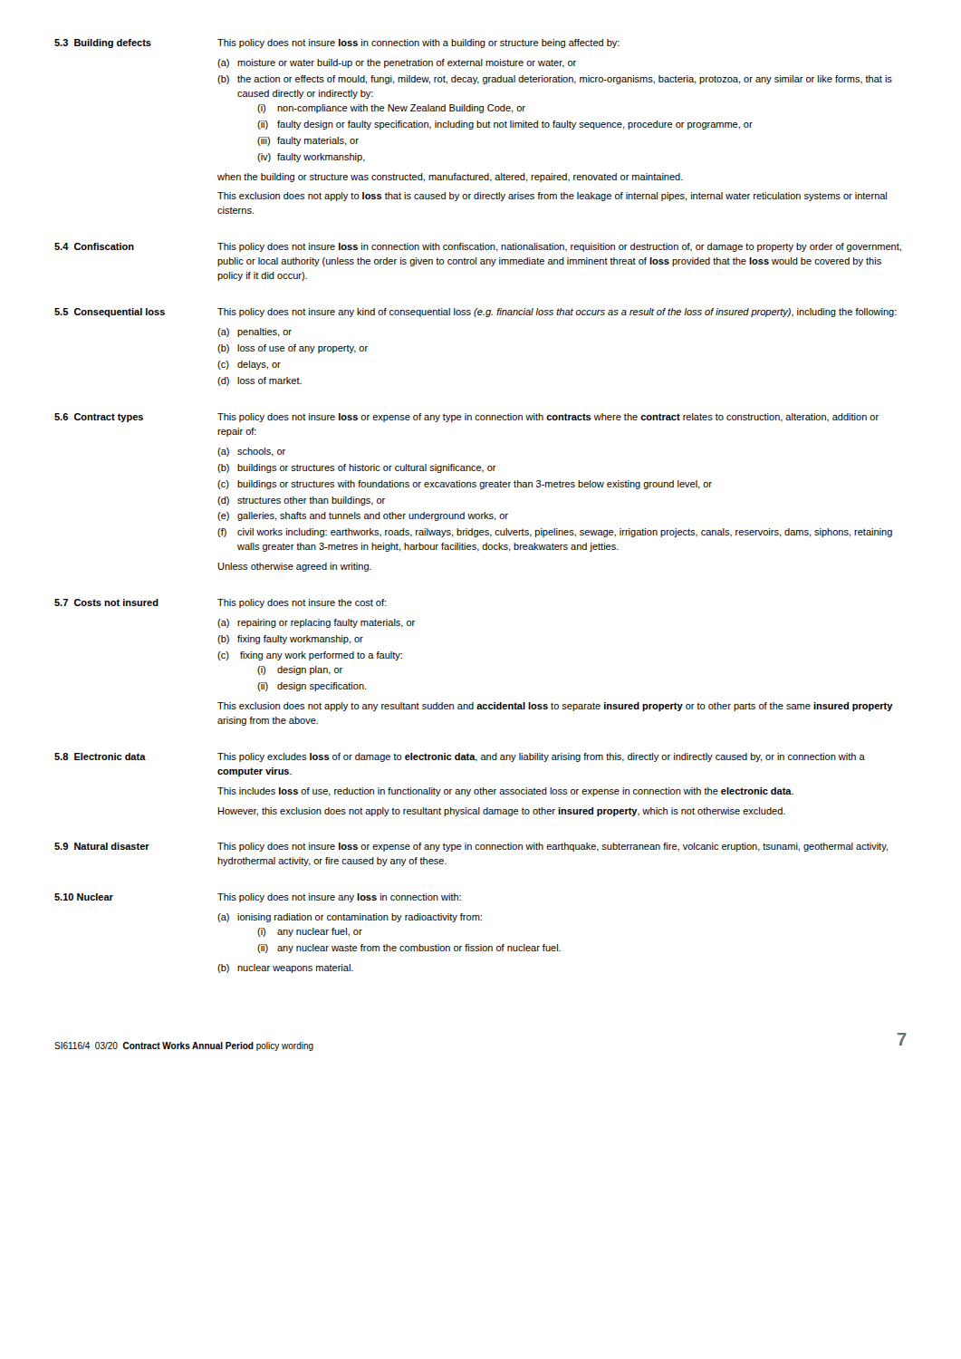5.3 Building defects
This policy does not insure loss in connection with a building or structure being affected by:
(a) moisture or water build-up or the penetration of external moisture or water, or
(b) the action or effects of mould, fungi, mildew, rot, decay, gradual deterioration, micro-organisms, bacteria, protozoa, or any similar or like forms, that is caused directly or indirectly by:
(i) non-compliance with the New Zealand Building Code, or
(ii) faulty design or faulty specification, including but not limited to faulty sequence, procedure or programme, or
(iii) faulty materials, or
(iv) faulty workmanship,
when the building or structure was constructed, manufactured, altered, repaired, renovated or maintained.
This exclusion does not apply to loss that is caused by or directly arises from the leakage of internal pipes, internal water reticulation systems or internal cisterns.
5.4 Confiscation
This policy does not insure loss in connection with confiscation, nationalisation, requisition or destruction of, or damage to property by order of government, public or local authority (unless the order is given to control any immediate and imminent threat of loss provided that the loss would be covered by this policy if it did occur).
5.5 Consequential loss
This policy does not insure any kind of consequential loss (e.g. financial loss that occurs as a result of the loss of insured property), including the following:
(a) penalties, or
(b) loss of use of any property, or
(c) delays, or
(d) loss of market.
5.6 Contract types
This policy does not insure loss or expense of any type in connection with contracts where the contract relates to construction, alteration, addition or repair of:
(a) schools, or
(b) buildings or structures of historic or cultural significance, or
(c) buildings or structures with foundations or excavations greater than 3-metres below existing ground level, or
(d) structures other than buildings, or
(e) galleries, shafts and tunnels and other underground works, or
(f) civil works including: earthworks, roads, railways, bridges, culverts, pipelines, sewage, irrigation projects, canals, reservoirs, dams, siphons, retaining walls greater than 3-metres in height, harbour facilities, docks, breakwaters and jetties.
Unless otherwise agreed in writing.
5.7 Costs not insured
This policy does not insure the cost of:
(a) repairing or replacing faulty materials, or
(b) fixing faulty workmanship, or
(c) fixing any work performed to a faulty:
(i) design plan, or
(ii) design specification.
This exclusion does not apply to any resultant sudden and accidental loss to separate insured property or to other parts of the same insured property arising from the above.
5.8 Electronic data
This policy excludes loss of or damage to electronic data, and any liability arising from this, directly or indirectly caused by, or in connection with a computer virus.
This includes loss of use, reduction in functionality or any other associated loss or expense in connection with the electronic data.
However, this exclusion does not apply to resultant physical damage to other insured property, which is not otherwise excluded.
5.9 Natural disaster
This policy does not insure loss or expense of any type in connection with earthquake, subterranean fire, volcanic eruption, tsunami, geothermal activity, hydrothermal activity, or fire caused by any of these.
5.10 Nuclear
This policy does not insure any loss in connection with:
(a) ionising radiation or contamination by radioactivity from:
(i) any nuclear fuel, or
(ii) any nuclear waste from the combustion or fission of nuclear fuel.
(b) nuclear weapons material.
SI6116/4 03/20 Contract Works Annual Period policy wording
7